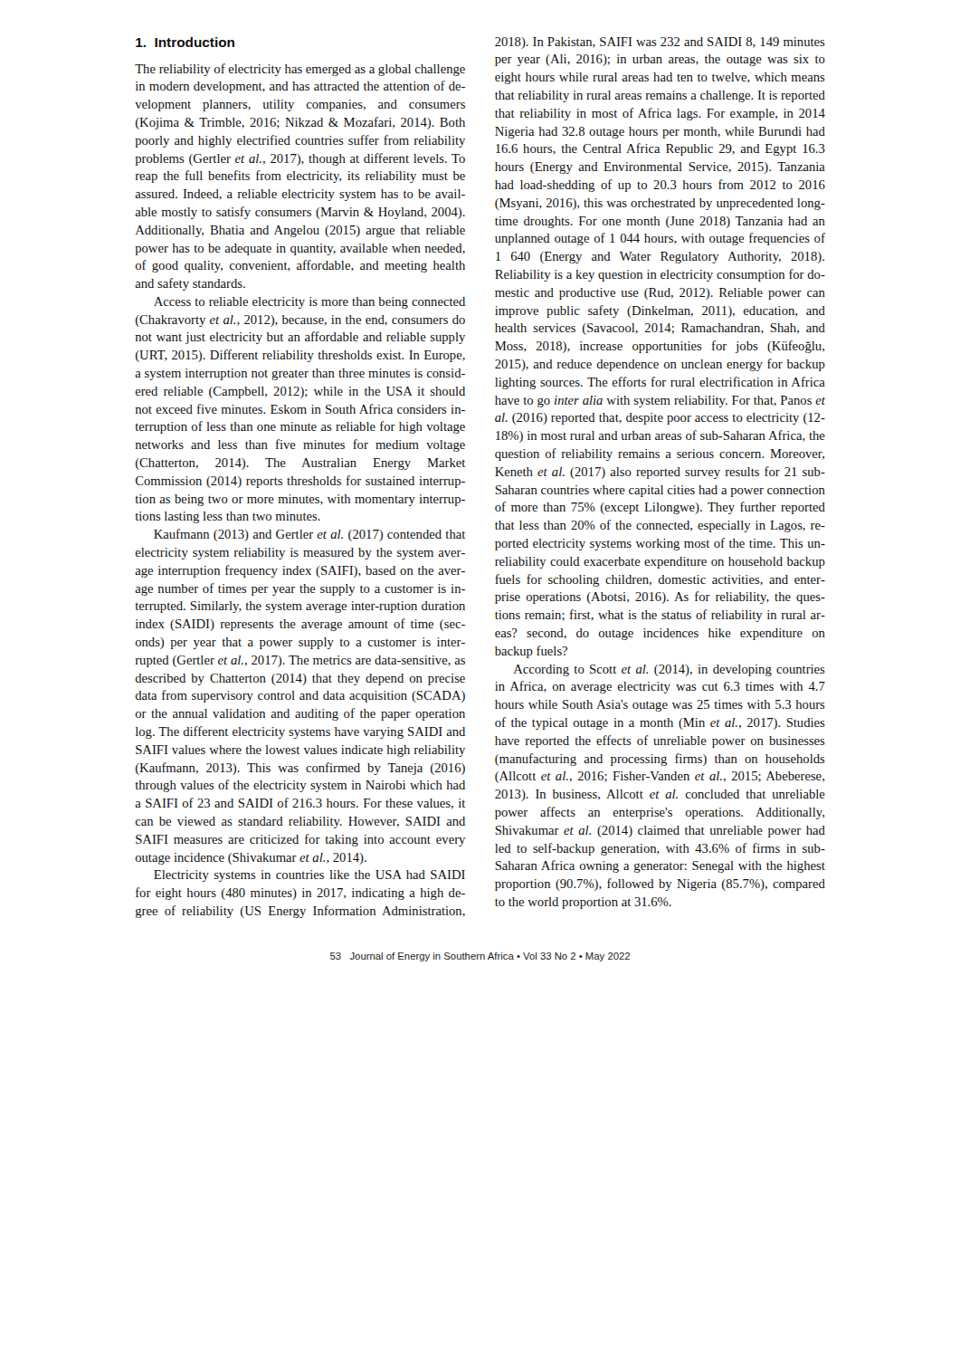1. Introduction
The reliability of electricity has emerged as a global challenge in modern development, and has attracted the attention of development planners, utility companies, and consumers (Kojima & Trimble, 2016; Nikzad & Mozafari, 2014). Both poorly and highly electrified countries suffer from reliability problems (Gertler et al., 2017), though at different levels. To reap the full benefits from electricity, its reliability must be assured. Indeed, a reliable electricity system has to be available mostly to satisfy consumers (Marvin & Hoyland, 2004). Additionally, Bhatia and Angelou (2015) argue that reliable power has to be adequate in quantity, available when needed, of good quality, convenient, affordable, and meeting health and safety standards.
Access to reliable electricity is more than being connected (Chakravorty et al., 2012), because, in the end, consumers do not want just electricity but an affordable and reliable supply (URT, 2015). Different reliability thresholds exist. In Europe, a system interruption not greater than three minutes is considered reliable (Campbell, 2012); while in the USA it should not exceed five minutes. Eskom in South Africa considers interruption of less than one minute as reliable for high voltage networks and less than five minutes for medium voltage (Chatterton, 2014). The Australian Energy Market Commission (2014) reports thresholds for sustained interruption as being two or more minutes, with momentary interruptions lasting less than two minutes.
Kaufmann (2013) and Gertler et al. (2017) contended that electricity system reliability is measured by the system average interruption frequency index (SAIFI), based on the average number of times per year the supply to a customer is interrupted. Similarly, the system average inter-ruption duration index (SAIDI) represents the average amount of time (seconds) per year that a power supply to a customer is interrupted (Gertler et al., 2017). The metrics are data-sensitive, as described by Chatterton (2014) that they depend on precise data from supervisory control and data acquisition (SCADA) or the annual validation and auditing of the paper operation log. The different electricity systems have varying SAIDI and SAIFI values where the lowest values indicate high reliability (Kaufmann, 2013). This was confirmed by Taneja (2016) through values of the electricity system in Nairobi which had a SAIFI of 23 and SAIDI of 216.3 hours. For these values, it can be viewed as standard reliability. However, SAIDI and SAIFI measures are criticized for taking into account every outage incidence (Shivakumar et al., 2014).
Electricity systems in countries like the USA had SAIDI for eight hours (480 minutes) in 2017, indicating a high degree of reliability (US Energy Information Administration, 2018). In Pakistan, SAIFI was 232 and SAIDI 8, 149 minutes per year (Ali, 2016); in urban areas, the outage was six to eight hours while rural areas had ten to twelve, which means that reliability in rural areas remains a challenge. It is reported that reliability in most of Africa lags. For example, in 2014 Nigeria had 32.8 outage hours per month, while Burundi had 16.6 hours, the Central Africa Republic 29, and Egypt 16.3 hours (Energy and Environmental Service, 2015). Tanzania had load-shedding of up to 20.3 hours from 2012 to 2016 (Msyani, 2016), this was orchestrated by unprecedented long-time droughts. For one month (June 2018) Tanzania had an unplanned outage of 1 044 hours, with outage frequencies of 1 640 (Energy and Water Regulatory Authority, 2018). Reliability is a key question in electricity consumption for domestic and productive use (Rud, 2012). Reliable power can improve public safety (Dinkelman, 2011), education, and health services (Savacool, 2014; Ramachandran, Shah, and Moss, 2018), increase opportunities for jobs (Küfeoğlu, 2015), and reduce dependence on unclean energy for backup lighting sources. The efforts for rural electrification in Africa have to go inter alia with system reliability. For that, Panos et al. (2016) reported that, despite poor access to electricity (12-18%) in most rural and urban areas of sub-Saharan Africa, the question of reliability remains a serious concern. Moreover, Keneth et al. (2017) also reported survey results for 21 sub-Saharan countries where capital cities had a power connection of more than 75% (except Lilongwe). They further reported that less than 20% of the connected, especially in Lagos, reported electricity systems working most of the time. This unreliability could exacerbate expenditure on household backup fuels for schooling children, domestic activities, and enterprise operations (Abotsi, 2016). As for reliability, the questions remain; first, what is the status of reliability in rural areas? second, do outage incidences hike expenditure on backup fuels?
According to Scott et al. (2014), in developing countries in Africa, on average electricity was cut 6.3 times with 4.7 hours while South Asia's outage was 25 times with 5.3 hours of the typical outage in a month (Min et al., 2017). Studies have reported the effects of unreliable power on businesses (manufacturing and processing firms) than on households (Allcott et al., 2016; Fisher-Vanden et al., 2015; Abeberese, 2013). In business, Allcott et al. concluded that unreliable power affects an enterprise's operations. Additionally, Shivakumar et al. (2014) claimed that unreliable power had led to self-backup generation, with 43.6% of firms in sub-Saharan Africa owning a generator: Senegal with the highest proportion (90.7%), followed by Nigeria (85.7%), compared to the world proportion at 31.6%.
53 Journal of Energy in Southern Africa • Vol 33 No 2 • May 2022